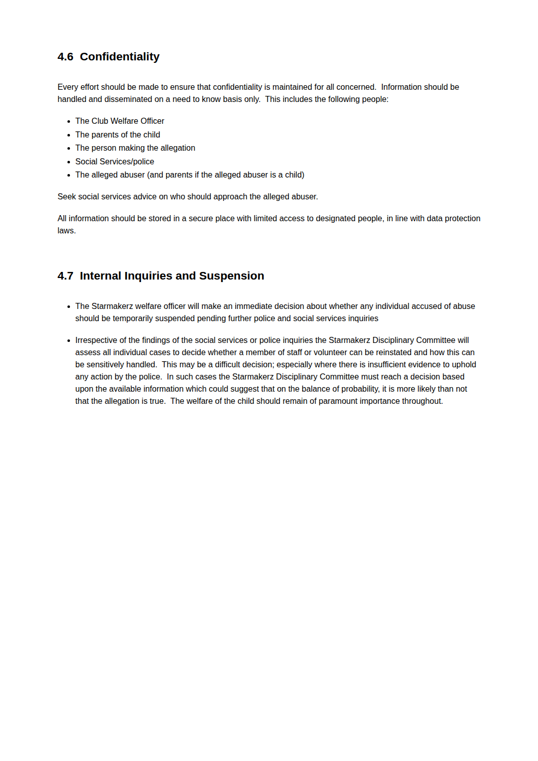4.6 Confidentiality
Every effort should be made to ensure that confidentiality is maintained for all concerned. Information should be handled and disseminated on a need to know basis only. This includes the following people:
The Club Welfare Officer
The parents of the child
The person making the allegation
Social Services/police
The alleged abuser (and parents if the alleged abuser is a child)
Seek social services advice on who should approach the alleged abuser.
All information should be stored in a secure place with limited access to designated people, in line with data protection laws.
4.7 Internal Inquiries and Suspension
The Starmakerz welfare officer will make an immediate decision about whether any individual accused of abuse should be temporarily suspended pending further police and social services inquiries
Irrespective of the findings of the social services or police inquiries the Starmakerz Disciplinary Committee will assess all individual cases to decide whether a member of staff or volunteer can be reinstated and how this can be sensitively handled. This may be a difficult decision; especially where there is insufficient evidence to uphold any action by the police. In such cases the Starmakerz Disciplinary Committee must reach a decision based upon the available information which could suggest that on the balance of probability, it is more likely than not that the allegation is true. The welfare of the child should remain of paramount importance throughout.